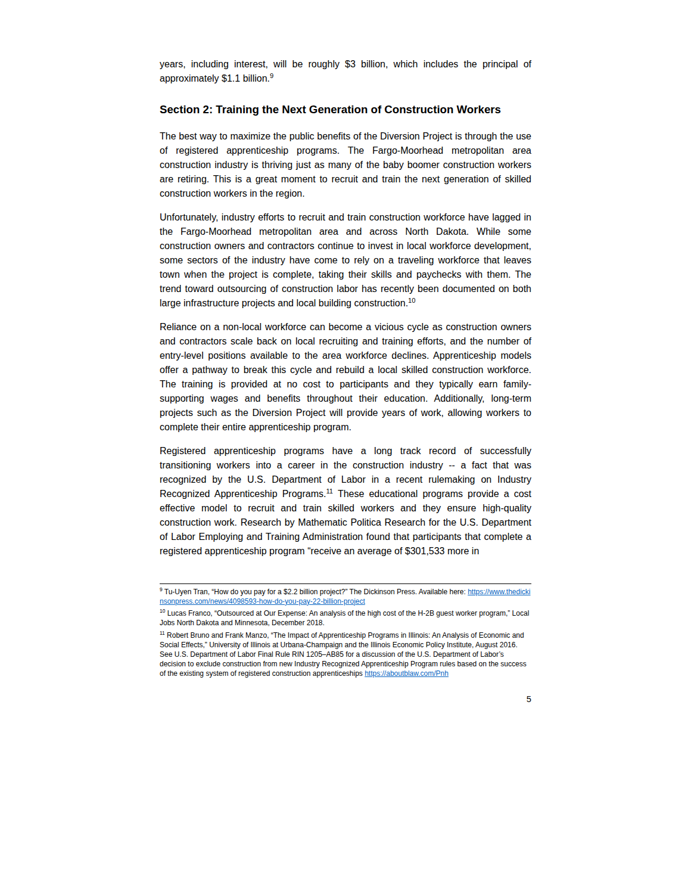years, including interest, will be roughly $3 billion, which includes the principal of approximately $1.1 billion.9
Section 2: Training the Next Generation of Construction Workers
The best way to maximize the public benefits of the Diversion Project is through the use of registered apprenticeship programs. The Fargo-Moorhead metropolitan area construction industry is thriving just as many of the baby boomer construction workers are retiring. This is a great moment to recruit and train the next generation of skilled construction workers in the region.
Unfortunately, industry efforts to recruit and train construction workforce have lagged in the Fargo-Moorhead metropolitan area and across North Dakota. While some construction owners and contractors continue to invest in local workforce development, some sectors of the industry have come to rely on a traveling workforce that leaves town when the project is complete, taking their skills and paychecks with them. The trend toward outsourcing of construction labor has recently been documented on both large infrastructure projects and local building construction.10
Reliance on a non-local workforce can become a vicious cycle as construction owners and contractors scale back on local recruiting and training efforts, and the number of entry-level positions available to the area workforce declines. Apprenticeship models offer a pathway to break this cycle and rebuild a local skilled construction workforce. The training is provided at no cost to participants and they typically earn family-supporting wages and benefits throughout their education. Additionally, long-term projects such as the Diversion Project will provide years of work, allowing workers to complete their entire apprenticeship program.
Registered apprenticeship programs have a long track record of successfully transitioning workers into a career in the construction industry -- a fact that was recognized by the U.S. Department of Labor in a recent rulemaking on Industry Recognized Apprenticeship Programs.11 These educational programs provide a cost effective model to recruit and train skilled workers and they ensure high-quality construction work. Research by Mathematic Politica Research for the U.S. Department of Labor Employing and Training Administration found that participants that complete a registered apprenticeship program “receive an average of $301,533 more in
9 Tu-Uyen Tran, “How do you pay for a $2.2 billion project?” The Dickinson Press. Available here: https://www.thedickinsonpress.com/news/4098593-how-do-you-pay-22-billion-project
10 Lucas Franco, “Outsourced at Our Expense: An analysis of the high cost of the H-2B guest worker program,” Local Jobs North Dakota and Minnesota, December 2018.
11 Robert Bruno and Frank Manzo, “The Impact of Apprenticeship Programs in Illinois: An Analysis of Economic and Social Effects,” University of Illinois at Urbana-Champaign and the Illinois Economic Policy Institute, August 2016. See U.S. Department of Labor Final Rule RIN 1205–AB85 for a discussion of the U.S. Department of Labor’s decision to exclude construction from new Industry Recognized Apprenticeship Program rules based on the success of the existing system of registered construction apprenticeships https://aboutblaw.com/Pnh
5